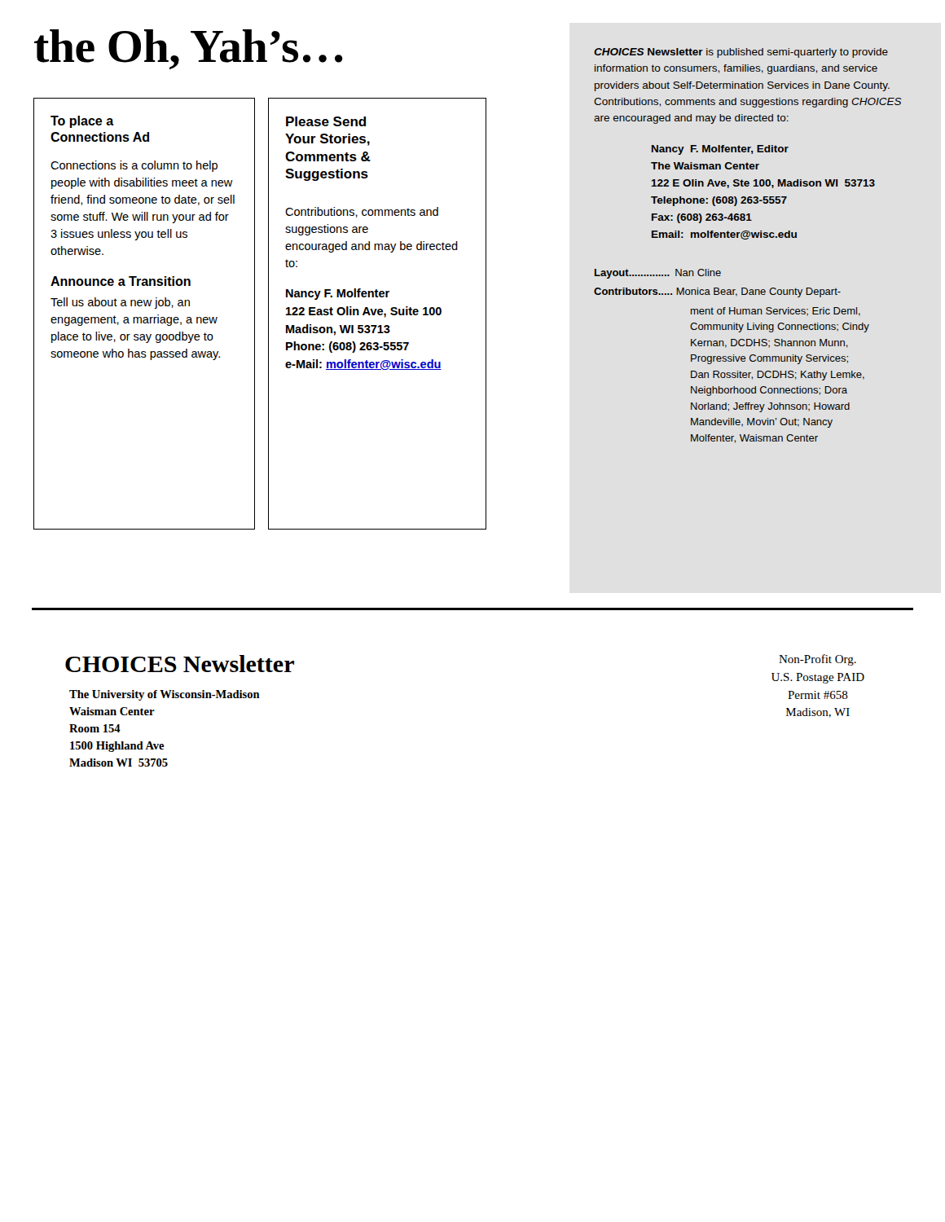the Oh, Yah’s…
To place a
Connections Ad
Connections is a column to help people with disabilities meet a new friend, find someone to date, or sell some stuff. We will run your ad for 3 issues unless you tell us otherwise.
Announce a Transition
Tell us about a new job, an engagement, a marriage, a new place to live, or say goodbye to someone who has passed away.
Please Send
Your Stories,
Comments &
Suggestions
Contributions, comments and suggestions are
encouraged and may be directed to:
Nancy F. Molfenter
122 East Olin Ave, Suite 100 Madison, WI 53713
Phone: (608) 263-5557
e-Mail: molfenter@wisc.edu
CHOICES Newsletter is published semi-quarterly to provide information to consumers, families, guardians, and service providers about Self-Determination Services in Dane County. Contributions, comments and suggestions regarding CHOICES are encouraged and may be directed to:
Nancy F. Molfenter, Editor
The Waisman Center
122 E Olin Ave, Ste 100, Madison WI 53713
Telephone: (608) 263-5557
Fax: (608) 263-4681
Email: molfenter@wisc.edu
Layout.............. Nan Cline
Contributors..... Monica Bear, Dane County Depart-
ment of Human Services; Eric Deml,
Community Living Connections; Cindy
Kernan, DCDHS; Shannon Munn,
Progressive Community Services;
Dan Rossiter, DCDHS; Kathy Lemke,
Neighborhood Connections; Dora
Norland; Jeffrey Johnson; Howard
Mandeville, Movin’ Out; Nancy
Molfenter, Waisman Center
CHOICES Newsletter
The University of Wisconsin-Madison
Waisman Center
Room 154
1500 Highland Ave
Madison WI 53705
Non-Profit Org.
U.S. Postage PAID
Permit #658
Madison, WI